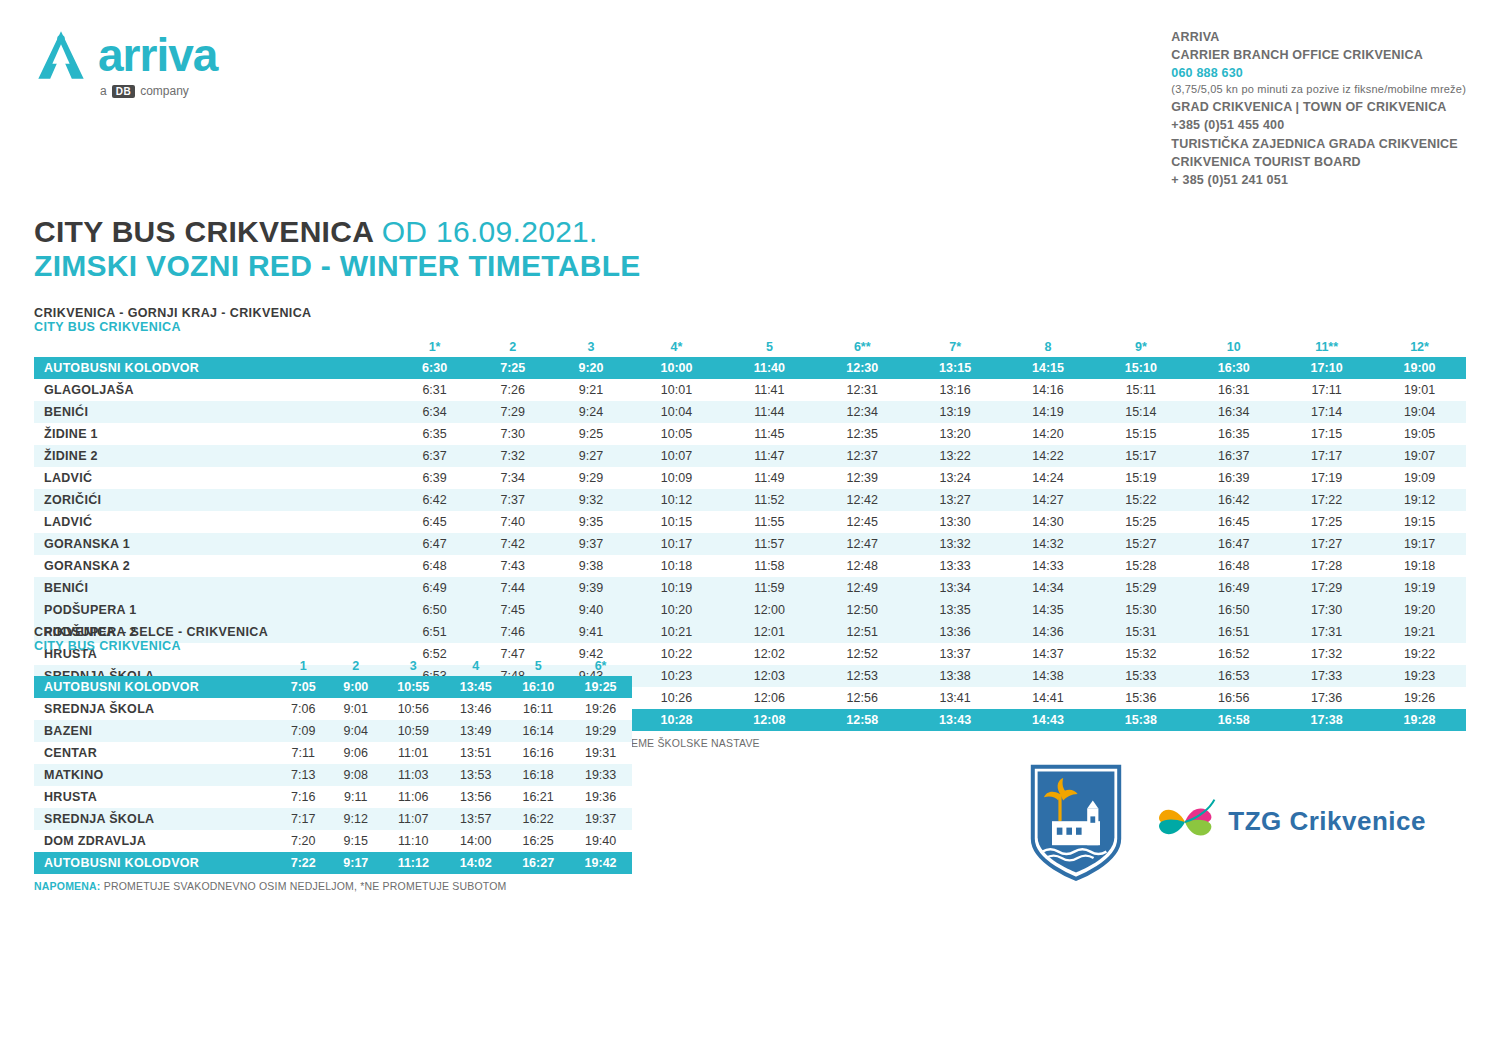arriva
a DB company
ARRIVA
CARRIER BRANCH OFFICE CRIKVENICA
060 888 630
(3,75/5,05 kn po minuti za pozive iz fiksne/mobilne mreže)
GRAD CRIKVENICA | TOWN OF CRIKVENICA
+385 (0)51 455 400
TURISTIČKA ZAJEDNICA GRADA CRIKVENICE
CRIKVENICA TOURIST BOARD
+ 385 (0)51 241 051
CITY BUS CRIKVENICA OD 16.09.2021. ZIMSKI VOZNI RED - WINTER TIMETABLE
CRIKVENICA - GORNJI KRAJ - CRIKVENICA
CITY BUS CRIKVENICA
| | 1* | 2 | 3 | 4* | 5 | 6** | 7* | 8 | 9* | 10 | 11** | 12* |
| --- | --- | --- | --- | --- | --- | --- | --- | --- | --- | --- | --- | --- |
| AUTOBUSNI KOLODVOR | 6:30 | 7:25 | 9:20 | 10:00 | 11:40 | 12:30 | 13:15 | 14:15 | 15:10 | 16:30 | 17:10 | 19:00 |
| GLAGOLJAŠA | 6:31 | 7:26 | 9:21 | 10:01 | 11:41 | 12:31 | 13:16 | 14:16 | 15:11 | 16:31 | 17:11 | 19:01 |
| BENIĆI | 6:34 | 7:29 | 9:24 | 10:04 | 11:44 | 12:34 | 13:19 | 14:19 | 15:14 | 16:34 | 17:14 | 19:04 |
| ŽIDINE 1 | 6:35 | 7:30 | 9:25 | 10:05 | 11:45 | 12:35 | 13:20 | 14:20 | 15:15 | 16:35 | 17:15 | 19:05 |
| ŽIDINE 2 | 6:37 | 7:32 | 9:27 | 10:07 | 11:47 | 12:37 | 13:22 | 14:22 | 15:17 | 16:37 | 17:17 | 19:07 |
| LADVIĆ | 6:39 | 7:34 | 9:29 | 10:09 | 11:49 | 12:39 | 13:24 | 14:24 | 15:19 | 16:39 | 17:19 | 19:09 |
| ZORIČIĆI | 6:42 | 7:37 | 9:32 | 10:12 | 11:52 | 12:42 | 13:27 | 14:27 | 15:22 | 16:42 | 17:22 | 19:12 |
| LADVIĆ | 6:45 | 7:40 | 9:35 | 10:15 | 11:55 | 12:45 | 13:30 | 14:30 | 15:25 | 16:45 | 17:25 | 19:15 |
| GORANSKA 1 | 6:47 | 7:42 | 9:37 | 10:17 | 11:57 | 12:47 | 13:32 | 14:32 | 15:27 | 16:47 | 17:27 | 19:17 |
| GORANSKA 2 | 6:48 | 7:43 | 9:38 | 10:18 | 11:58 | 12:48 | 13:33 | 14:33 | 15:28 | 16:48 | 17:28 | 19:18 |
| BENIĆI | 6:49 | 7:44 | 9:39 | 10:19 | 11:59 | 12:49 | 13:34 | 14:34 | 15:29 | 16:49 | 17:29 | 19:19 |
| PODŠUPERA 1 | 6:50 | 7:45 | 9:40 | 10:20 | 12:00 | 12:50 | 13:35 | 14:35 | 15:30 | 16:50 | 17:30 | 19:20 |
| PODŠUPERA 2 | 6:51 | 7:46 | 9:41 | 10:21 | 12:01 | 12:51 | 13:36 | 14:36 | 15:31 | 16:51 | 17:31 | 19:21 |
| HRUSTA | 6:52 | 7:47 | 9:42 | 10:22 | 12:02 | 12:52 | 13:37 | 14:37 | 15:32 | 16:52 | 17:32 | 19:22 |
| SREDNJA ŠKOLA | 6:53 | 7:48 | 9:43 | 10:23 | 12:03 | 12:53 | 13:38 | 14:38 | 15:33 | 16:53 | 17:33 | 19:23 |
| DOM ZDRAVLJA | 6:56 | 7:51 | 9:46 | 10:26 | 12:06 | 12:56 | 13:41 | 14:41 | 15:36 | 16:56 | 17:36 | 19:26 |
| AUTOBUSNI KOLODVOR | 6:58 | 7:53 | 9:48 | 10:28 | 12:08 | 12:58 | 13:43 | 14:43 | 15:38 | 16:58 | 17:38 | 19:28 |
NAPOMENA: PROMETUJE SVAKODNEVNO OSIM NEDJELJOM, *NE PROMETUJE SUBOTOM, **PROMETUJE ZA VRIJEME ŠKOLSKE NASTAVE
CRIKVENICA – SELCE - CRIKVENICA
CITY BUS CRIKVENICA
| | 1 | 2 | 3 | 4 | 5 | 6* |
| --- | --- | --- | --- | --- | --- | --- |
| AUTOBUSNI KOLODVOR | 7:05 | 9:00 | 10:55 | 13:45 | 16:10 | 19:25 |
| SREDNJA ŠKOLA | 7:06 | 9:01 | 10:56 | 13:46 | 16:11 | 19:26 |
| BAZENI | 7:09 | 9:04 | 10:59 | 13:49 | 16:14 | 19:29 |
| CENTAR | 7:11 | 9:06 | 11:01 | 13:51 | 16:16 | 19:31 |
| MATKINO | 7:13 | 9:08 | 11:03 | 13:53 | 16:18 | 19:33 |
| HRUSTA | 7:16 | 9:11 | 11:06 | 13:56 | 16:21 | 19:36 |
| SREDNJA ŠKOLA | 7:17 | 9:12 | 11:07 | 13:57 | 16:22 | 19:37 |
| DOM ZDRAVLJA | 7:20 | 9:15 | 11:10 | 14:00 | 16:25 | 19:40 |
| AUTOBUSNI KOLODVOR | 7:22 | 9:17 | 11:12 | 14:02 | 16:27 | 19:42 |
NAPOMENA: PROMETUJE SVAKODNEVNO OSIM NEDJELJOM, *NE PROMETUJE SUBOTOM
TZG Crikvenice